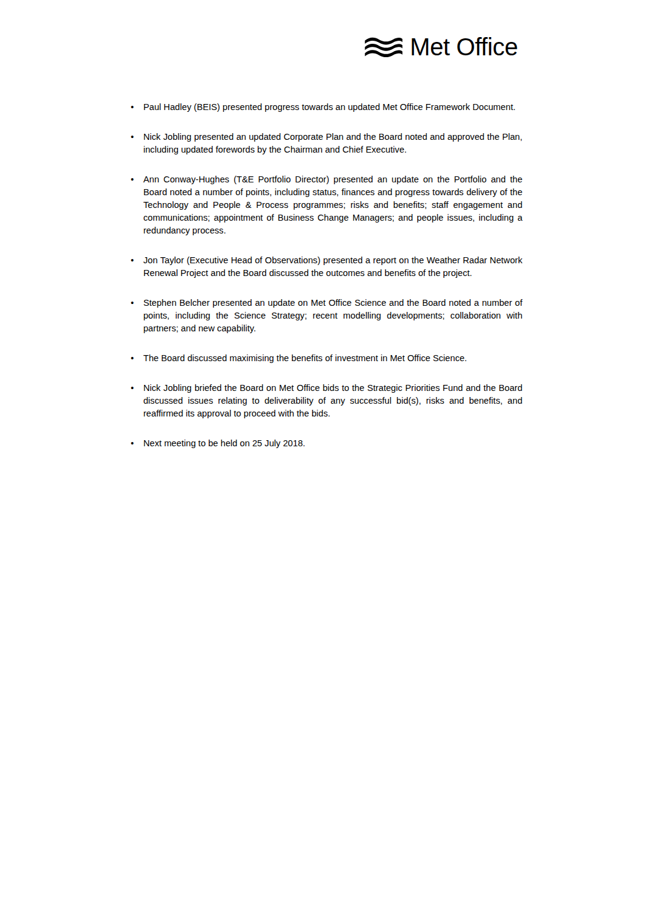Met Office
Paul Hadley (BEIS) presented progress towards an updated Met Office Framework Document.
Nick Jobling presented an updated Corporate Plan and the Board noted and approved the Plan, including updated forewords by the Chairman and Chief Executive.
Ann Conway-Hughes (T&E Portfolio Director) presented an update on the Portfolio and the Board noted a number of points, including status, finances and progress towards delivery of the Technology and People & Process programmes; risks and benefits; staff engagement and communications; appointment of Business Change Managers; and people issues, including a redundancy process.
Jon Taylor (Executive Head of Observations) presented a report on the Weather Radar Network Renewal Project and the Board discussed the outcomes and benefits of the project.
Stephen Belcher presented an update on Met Office Science and the Board noted a number of points, including the Science Strategy; recent modelling developments; collaboration with partners; and new capability.
The Board discussed maximising the benefits of investment in Met Office Science.
Nick Jobling briefed the Board on Met Office bids to the Strategic Priorities Fund and the Board discussed issues relating to deliverability of any successful bid(s), risks and benefits, and reaffirmed its approval to proceed with the bids.
Next meeting to be held on 25 July 2018.